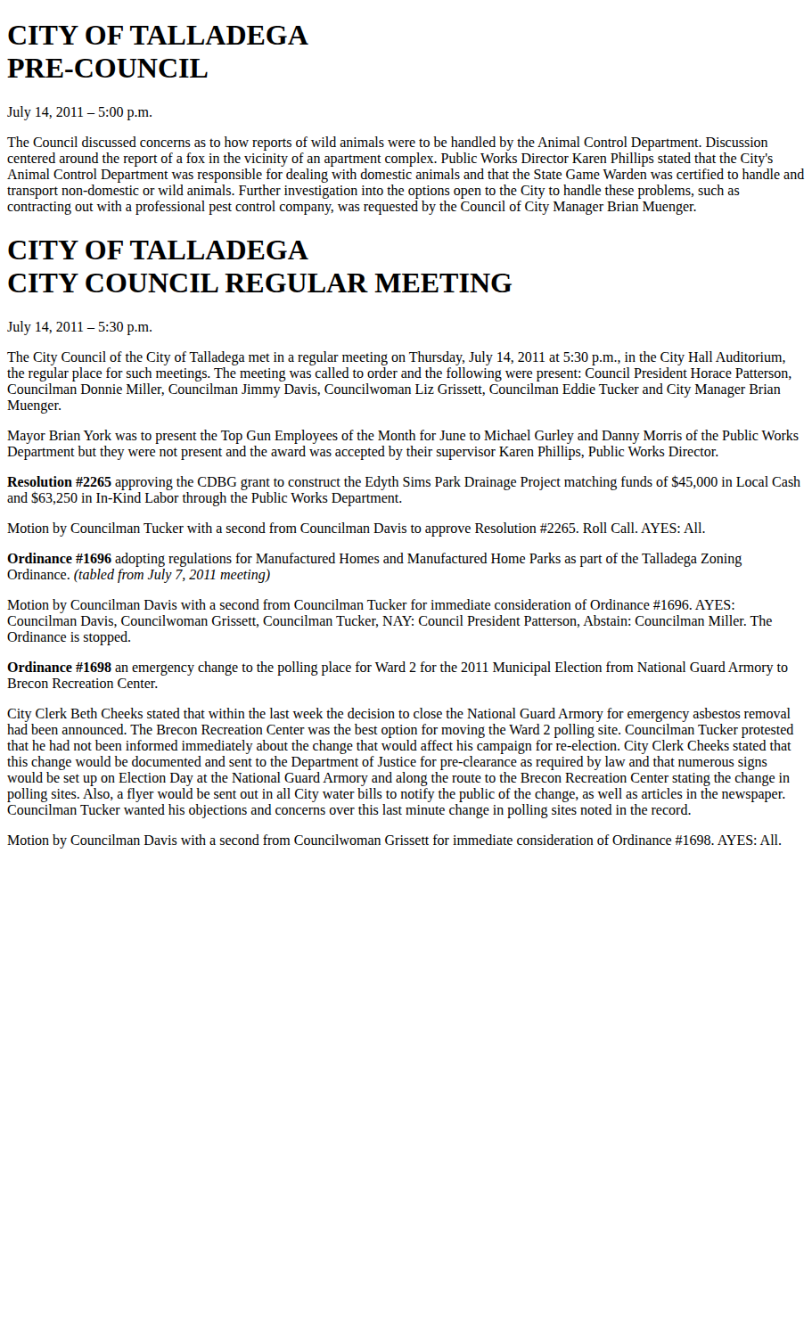CITY OF TALLADEGA
PRE-COUNCIL
July 14, 2011 – 5:00 p.m.
The Council discussed concerns as to how reports of wild animals were to be handled by the Animal Control Department. Discussion centered around the report of a fox in the vicinity of an apartment complex. Public Works Director Karen Phillips stated that the City's Animal Control Department was responsible for dealing with domestic animals and that the State Game Warden was certified to handle and transport non-domestic or wild animals. Further investigation into the options open to the City to handle these problems, such as contracting out with a professional pest control company, was requested by the Council of City Manager Brian Muenger.
CITY OF TALLADEGA
CITY COUNCIL REGULAR MEETING
July 14, 2011 – 5:30 p.m.
The City Council of the City of Talladega met in a regular meeting on Thursday, July 14, 2011 at 5:30 p.m., in the City Hall Auditorium, the regular place for such meetings. The meeting was called to order and the following were present: Council President Horace Patterson, Councilman Donnie Miller, Councilman Jimmy Davis, Councilwoman Liz Grissett, Councilman Eddie Tucker and City Manager Brian Muenger.
Mayor Brian York was to present the Top Gun Employees of the Month for June to Michael Gurley and Danny Morris of the Public Works Department but they were not present and the award was accepted by their supervisor Karen Phillips, Public Works Director.
Resolution #2265 approving the CDBG grant to construct the Edyth Sims Park Drainage Project matching funds of $45,000 in Local Cash and $63,250 in In-Kind Labor through the Public Works Department.
Motion by Councilman Tucker with a second from Councilman Davis to approve Resolution #2265. Roll Call. AYES: All.
Ordinance #1696 adopting regulations for Manufactured Homes and Manufactured Home Parks as part of the Talladega Zoning Ordinance. (tabled from July 7, 2011 meeting)
Motion by Councilman Davis with a second from Councilman Tucker for immediate consideration of Ordinance #1696. AYES: Councilman Davis, Councilwoman Grissett, Councilman Tucker, NAY: Council President Patterson, Abstain: Councilman Miller. The Ordinance is stopped.
Ordinance #1698 an emergency change to the polling place for Ward 2 for the 2011 Municipal Election from National Guard Armory to Brecon Recreation Center.
City Clerk Beth Cheeks stated that within the last week the decision to close the National Guard Armory for emergency asbestos removal had been announced. The Brecon Recreation Center was the best option for moving the Ward 2 polling site. Councilman Tucker protested that he had not been informed immediately about the change that would affect his campaign for re-election. City Clerk Cheeks stated that this change would be documented and sent to the Department of Justice for pre-clearance as required by law and that numerous signs would be set up on Election Day at the National Guard Armory and along the route to the Brecon Recreation Center stating the change in polling sites. Also, a flyer would be sent out in all City water bills to notify the public of the change, as well as articles in the newspaper. Councilman Tucker wanted his objections and concerns over this last minute change in polling sites noted in the record.
Motion by Councilman Davis with a second from Councilwoman Grissett for immediate consideration of Ordinance #1698. AYES: All.